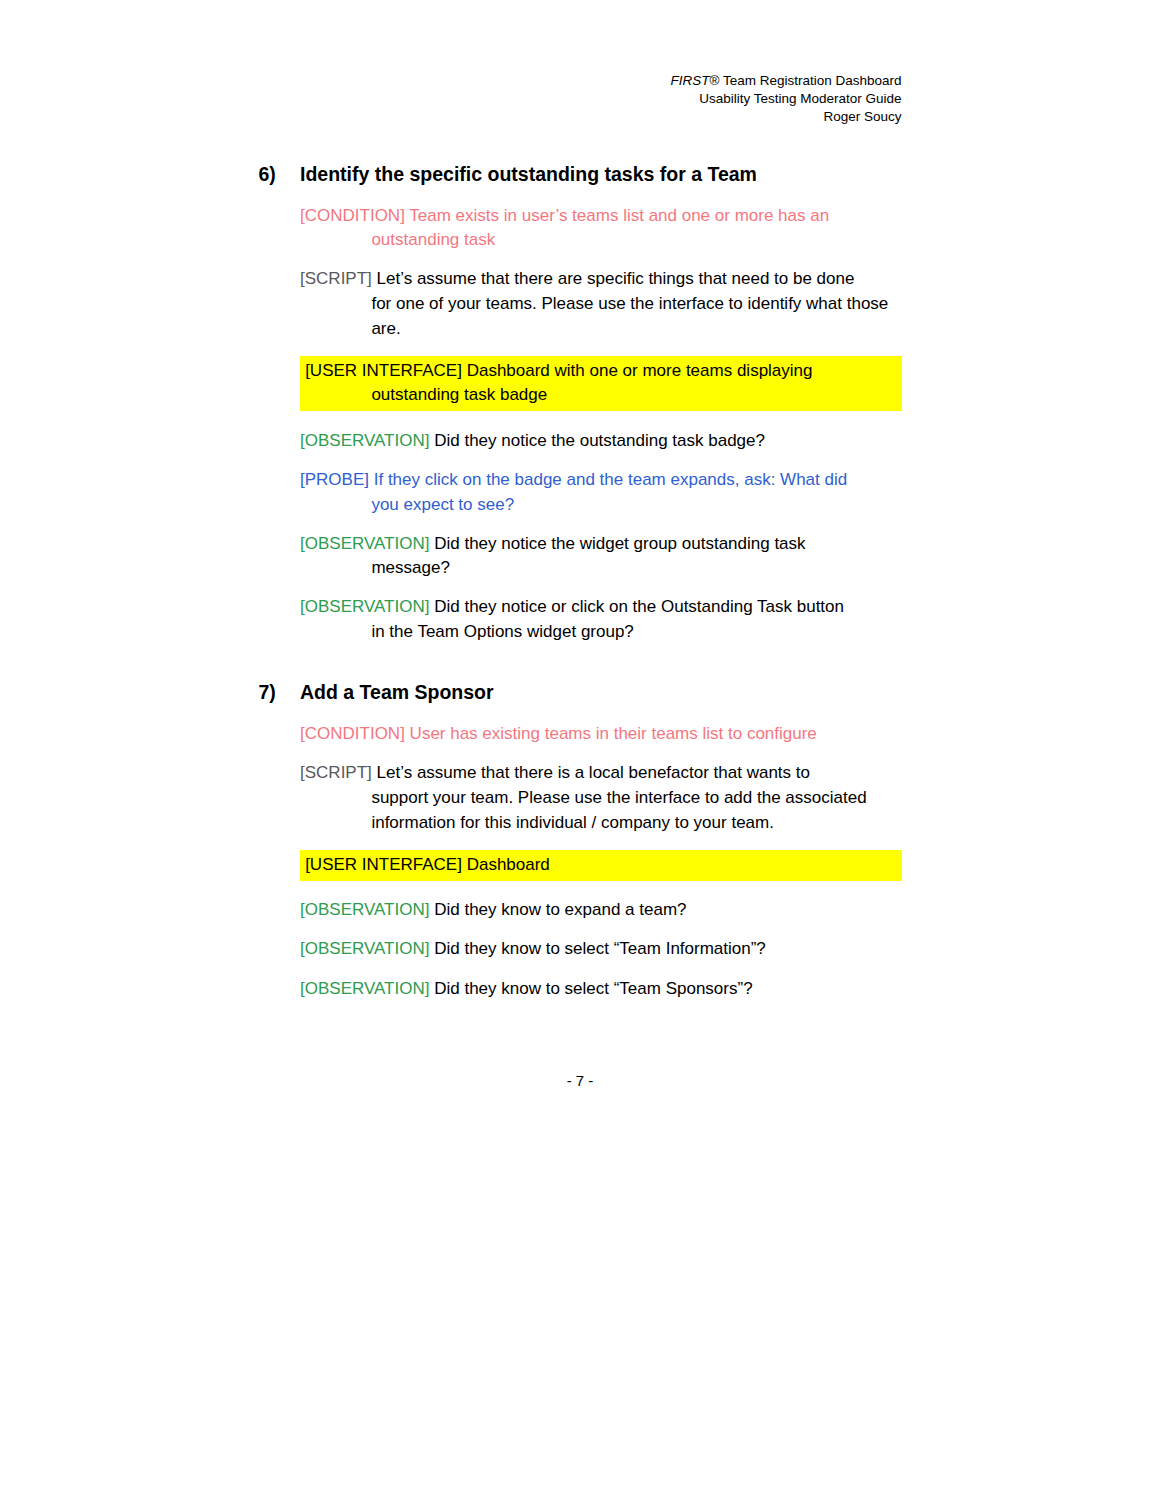FIRST® Team Registration Dashboard
Usability Testing Moderator Guide
Roger Soucy
Identify the specific outstanding tasks for a Team
[CONDITION] Team exists in user’s teams list and one or more has an outstanding task
[SCRIPT] Let’s assume that there are specific things that need to be done for one of your teams. Please use the interface to identify what those are.
[USER INTERFACE] Dashboard with one or more teams displaying outstanding task badge
[OBSERVATION] Did they notice the outstanding task badge?
[PROBE] If they click on the badge and the team expands, ask: What did you expect to see?
[OBSERVATION] Did they notice the widget group outstanding task message?
[OBSERVATION] Did they notice or click on the Outstanding Task button in the Team Options widget group?
Add a Team Sponsor
[CONDITION] User has existing teams in their teams list to configure
[SCRIPT] Let’s assume that there is a local benefactor that wants to support your team. Please use the interface to add the associated information for this individual / company to your team.
[USER INTERFACE] Dashboard
[OBSERVATION] Did they know to expand a team?
[OBSERVATION] Did they know to select “Team Information”?
[OBSERVATION] Did they know to select “Team Sponsors”?
- 7 -